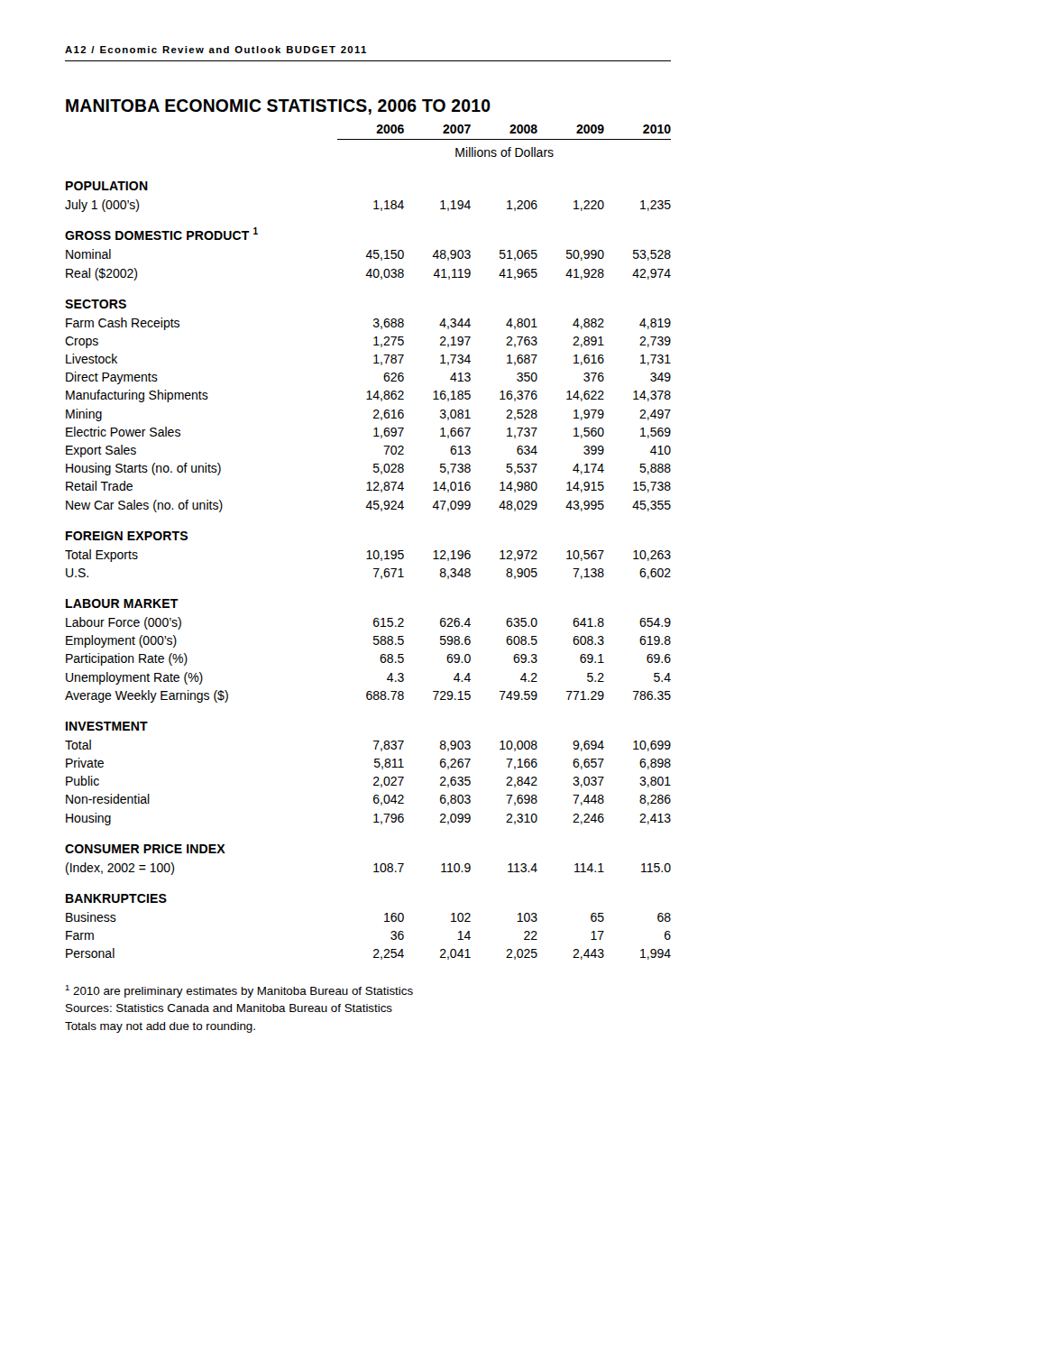A12 / Economic Review and Outlook BUDGET 2011
MANITOBA ECONOMIC STATISTICS, 2006 TO 2010
| | 2006 | 2007 | 2008 | 2009 | 2010 |
| --- | --- | --- | --- | --- | --- |
| | Millions of Dollars |
| POPULATION |
| July 1 (000’s) | 1,184 | 1,194 | 1,206 | 1,220 | 1,235 |
| GROSS DOMESTIC PRODUCT 1 |
| Nominal | 45,150 | 48,903 | 51,065 | 50,990 | 53,528 |
| Real ($2002) | 40,038 | 41,119 | 41,965 | 41,928 | 42,974 |
| SECTORS |
| Farm Cash Receipts | 3,688 | 4,344 | 4,801 | 4,882 | 4,819 |
| Crops | 1,275 | 2,197 | 2,763 | 2,891 | 2,739 |
| Livestock | 1,787 | 1,734 | 1,687 | 1,616 | 1,731 |
| Direct Payments | 626 | 413 | 350 | 376 | 349 |
| Manufacturing Shipments | 14,862 | 16,185 | 16,376 | 14,622 | 14,378 |
| Mining | 2,616 | 3,081 | 2,528 | 1,979 | 2,497 |
| Electric Power Sales | 1,697 | 1,667 | 1,737 | 1,560 | 1,569 |
| Export Sales | 702 | 613 | 634 | 399 | 410 |
| Housing Starts (no. of units) | 5,028 | 5,738 | 5,537 | 4,174 | 5,888 |
| Retail Trade | 12,874 | 14,016 | 14,980 | 14,915 | 15,738 |
| New Car Sales (no. of units) | 45,924 | 47,099 | 48,029 | 43,995 | 45,355 |
| FOREIGN EXPORTS |
| Total Exports | 10,195 | 12,196 | 12,972 | 10,567 | 10,263 |
| U.S. | 7,671 | 8,348 | 8,905 | 7,138 | 6,602 |
| LABOUR MARKET |
| Labour Force (000’s) | 615.2 | 626.4 | 635.0 | 641.8 | 654.9 |
| Employment (000’s) | 588.5 | 598.6 | 608.5 | 608.3 | 619.8 |
| Participation Rate (%) | 68.5 | 69.0 | 69.3 | 69.1 | 69.6 |
| Unemployment Rate (%) | 4.3 | 4.4 | 4.2 | 5.2 | 5.4 |
| Average Weekly Earnings ($) | 688.78 | 729.15 | 749.59 | 771.29 | 786.35 |
| INVESTMENT |
| Total | 7,837 | 8,903 | 10,008 | 9,694 | 10,699 |
| Private | 5,811 | 6,267 | 7,166 | 6,657 | 6,898 |
| Public | 2,027 | 2,635 | 2,842 | 3,037 | 3,801 |
| Non-residential | 6,042 | 6,803 | 7,698 | 7,448 | 8,286 |
| Housing | 1,796 | 2,099 | 2,310 | 2,246 | 2,413 |
| CONSUMER PRICE INDEX |
| (Index, 2002 = 100) | 108.7 | 110.9 | 113.4 | 114.1 | 115.0 |
| BANKRUPTCIES |
| Business | 160 | 102 | 103 | 65 | 68 |
| Farm | 36 | 14 | 22 | 17 | 6 |
| Personal | 2,254 | 2,041 | 2,025 | 2,443 | 1,994 |
1 2010 are preliminary estimates by Manitoba Bureau of Statistics
Sources: Statistics Canada and Manitoba Bureau of Statistics
Totals may not add due to rounding.